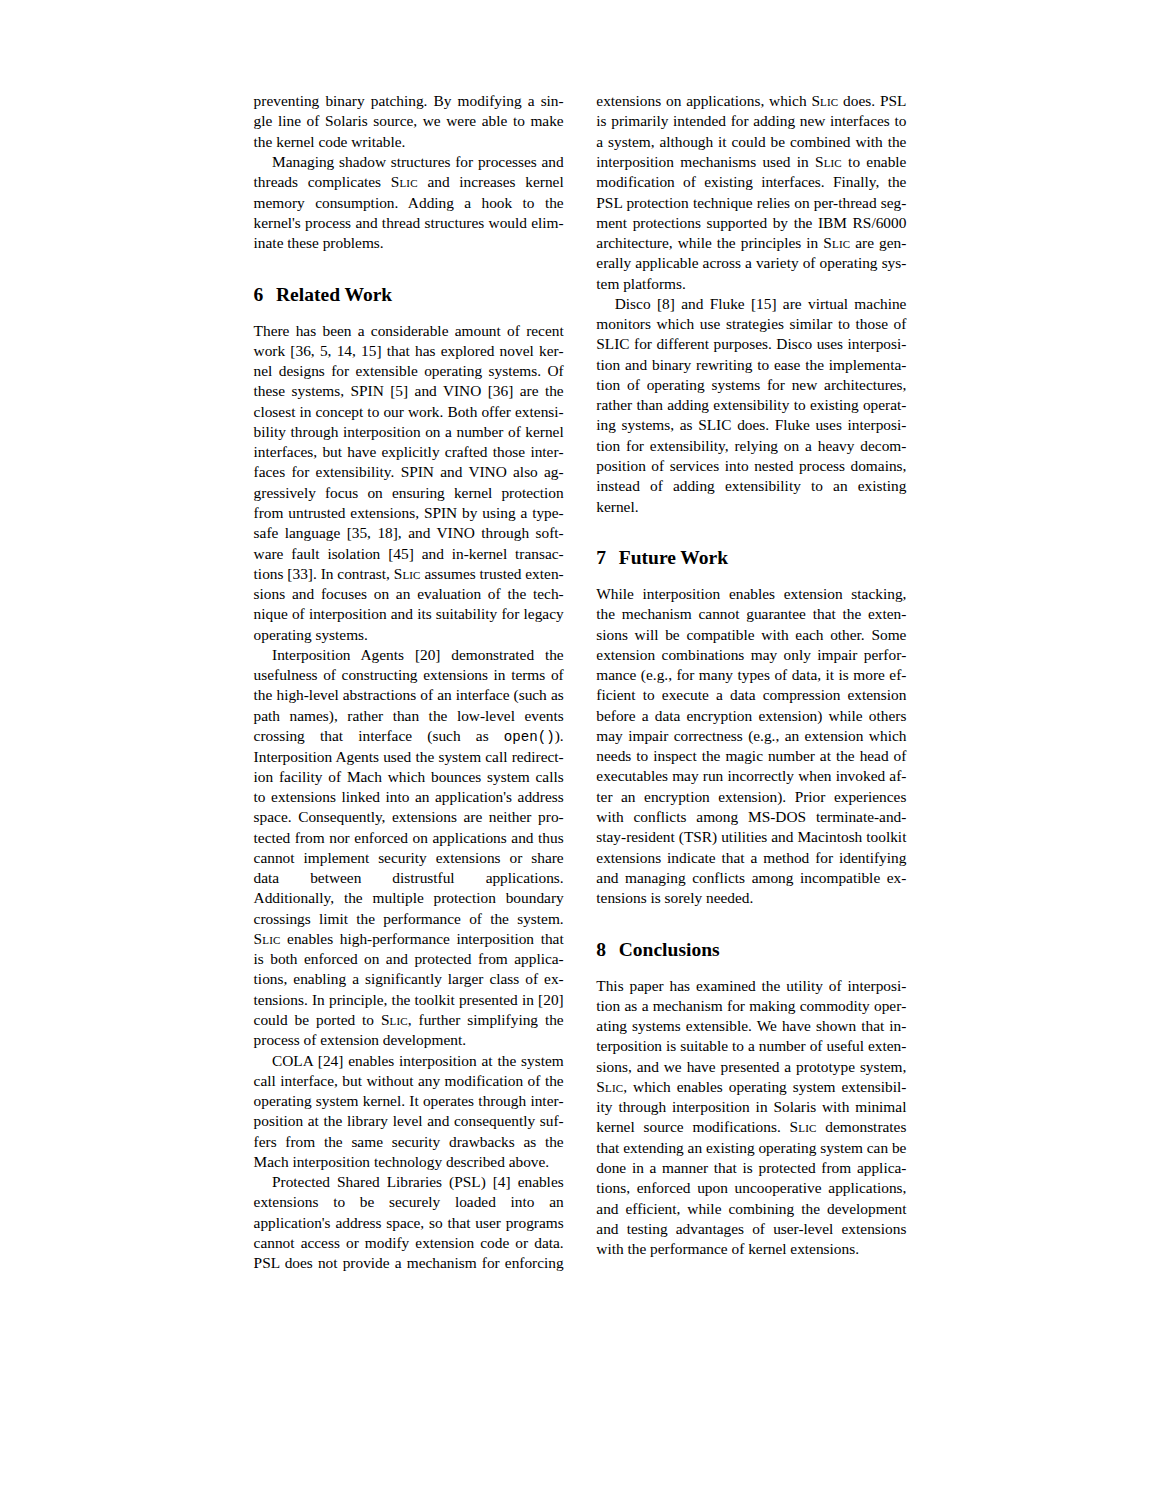preventing binary patching. By modifying a single line of Solaris source, we were able to make the kernel code writable.
Managing shadow structures for processes and threads complicates Slic and increases kernel memory consumption. Adding a hook to the kernel's process and thread structures would eliminate these problems.
6 Related Work
There has been a considerable amount of recent work [36, 5, 14, 15] that has explored novel kernel designs for extensible operating systems. Of these systems, SPIN [5] and VINO [36] are the closest in concept to our work. Both offer extensibility through interposition on a number of kernel interfaces, but have explicitly crafted those interfaces for extensibility. SPIN and VINO also aggressively focus on ensuring kernel protection from untrusted extensions, SPIN by using a type-safe language [35, 18], and VINO through software fault isolation [45] and in-kernel transactions [33]. In contrast, Slic assumes trusted extensions and focuses on an evaluation of the technique of interposition and its suitability for legacy operating systems.
Interposition Agents [20] demonstrated the usefulness of constructing extensions in terms of the high-level abstractions of an interface (such as path names), rather than the low-level events crossing that interface (such as open()). Interposition Agents used the system call redirection facility of Mach which bounces system calls to extensions linked into an application's address space. Consequently, extensions are neither protected from nor enforced on applications and thus cannot implement security extensions or share data between distrustful applications. Additionally, the multiple protection boundary crossings limit the performance of the system. Slic enables high-performance interposition that is both enforced on and protected from applications, enabling a significantly larger class of extensions. In principle, the toolkit presented in [20] could be ported to Slic, further simplifying the process of extension development.
COLA [24] enables interposition at the system call interface, but without any modification of the operating system kernel. It operates through interposition at the library level and consequently suffers from the same security drawbacks as the Mach interposition technology described above.
Protected Shared Libraries (PSL) [4] enables extensions to be securely loaded into an application's address space, so that user programs cannot access or modify extension code or data. PSL does not provide a mechanism for enforcing extensions on applications, which Slic does. PSL is primarily intended for adding new interfaces to a system, although it could be combined with the interposition mechanisms used in Slic to enable modification of existing interfaces. Finally, the PSL protection technique relies on per-thread segment protections supported by the IBM RS/6000 architecture, while the principles in Slic are generally applicable across a variety of operating system platforms.
Disco [8] and Fluke [15] are virtual machine monitors which use strategies similar to those of SLIC for different purposes. Disco uses interposition and binary rewriting to ease the implementation of operating systems for new architectures, rather than adding extensibility to existing operating systems, as SLIC does. Fluke uses interposition for extensibility, relying on a heavy decomposition of services into nested process domains, instead of adding extensibility to an existing kernel.
7 Future Work
While interposition enables extension stacking, the mechanism cannot guarantee that the extensions will be compatible with each other. Some extension combinations may only impair performance (e.g., for many types of data, it is more efficient to execute a data compression extension before a data encryption extension) while others may impair correctness (e.g., an extension which needs to inspect the magic number at the head of executables may run incorrectly when invoked after an encryption extension). Prior experiences with conflicts among MS-DOS terminate-and-stay-resident (TSR) utilities and Macintosh toolkit extensions indicate that a method for identifying and managing conflicts among incompatible extensions is sorely needed.
8 Conclusions
This paper has examined the utility of interposition as a mechanism for making commodity operating systems extensible. We have shown that interposition is suitable to a number of useful extensions, and we have presented a prototype system, Slic, which enables operating system extensibility through interposition in Solaris with minimal kernel source modifications. Slic demonstrates that extending an existing operating system can be done in a manner that is protected from applications, enforced upon uncooperative applications, and efficient, while combining the development and testing advantages of user-level extensions with the performance of kernel extensions.